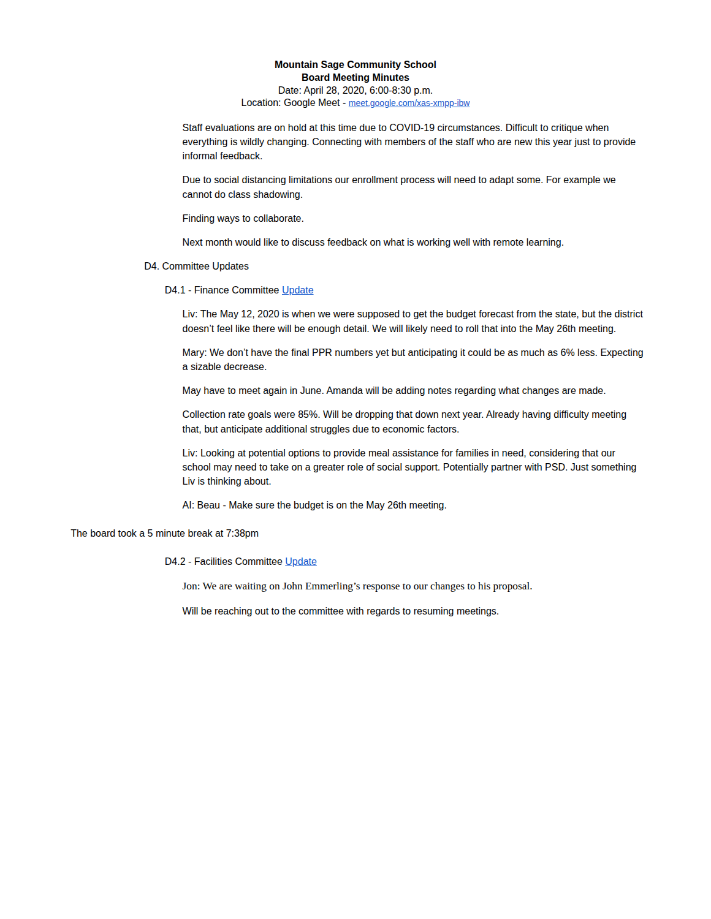Mountain Sage Community School
Board Meeting Minutes
Date: April 28, 2020, 6:00-8:30 p.m.
Location: Google Meet - meet.google.com/xas-xmpp-ibw
Staff evaluations are on hold at this time due to COVID-19 circumstances. Difficult to critique when everything is wildly changing. Connecting with members of the staff who are new this year just to provide informal feedback.
Due to social distancing limitations our enrollment process will need to adapt some. For example we cannot do class shadowing.
Finding ways to collaborate.
Next month would like to discuss feedback on what is working well with remote learning.
D4. Committee Updates
D4.1 - Finance Committee Update
Liv: The May 12, 2020 is when we were supposed to get the budget forecast from the state, but the district doesn’t feel like there will be enough detail. We will likely need to roll that into the May 26th meeting.
Mary: We don’t have the final PPR numbers yet but anticipating it could be as much as 6% less. Expecting a sizable decrease.
May have to meet again in June. Amanda will be adding notes regarding what changes are made.
Collection rate goals were 85%. Will be dropping that down next year. Already having difficulty meeting that, but anticipate additional struggles due to economic factors.
Liv: Looking at potential options to provide meal assistance for families in need, considering that our school may need to take on a greater role of social support. Potentially partner with PSD. Just something Liv is thinking about.
AI: Beau - Make sure the budget is on the May 26th meeting.
The board took a 5 minute break at 7:38pm
D4.2 - Facilities Committee Update
Jon: We are waiting on John Emmerling’s response to our changes to his proposal.
Will be reaching out to the committee with regards to resuming meetings.